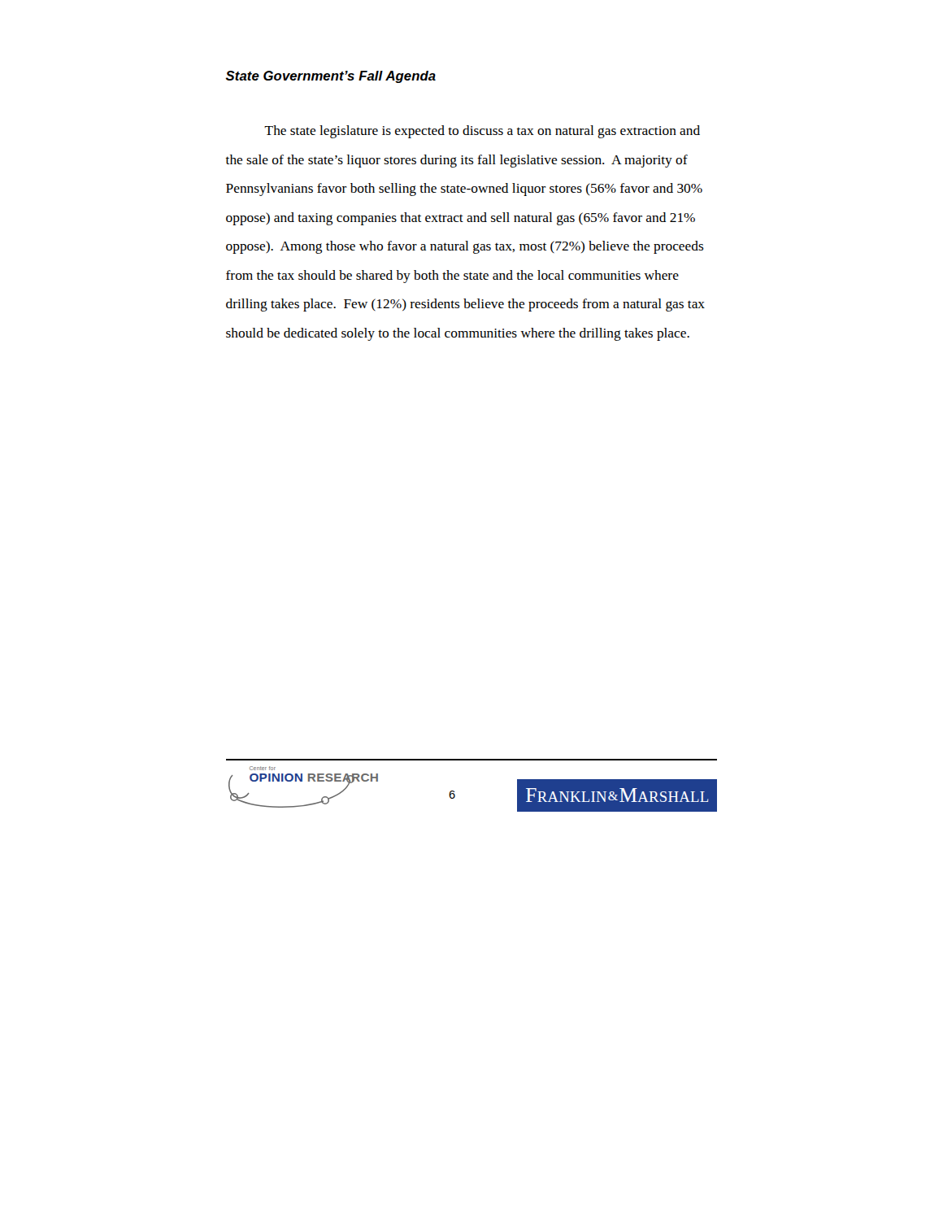State Government’s Fall Agenda
The state legislature is expected to discuss a tax on natural gas extraction and the sale of the state’s liquor stores during its fall legislative session. A majority of Pennsylvanians favor both selling the state-owned liquor stores (56% favor and 30% oppose) and taxing companies that extract and sell natural gas (65% favor and 21% oppose). Among those who favor a natural gas tax, most (72%) believe the proceeds from the tax should be shared by both the state and the local communities where drilling takes place. Few (12%) residents believe the proceeds from a natural gas tax should be dedicated solely to the local communities where the drilling takes place.
Center for OPINION RESEARCH
6
FRANKLIN&MARSHALL